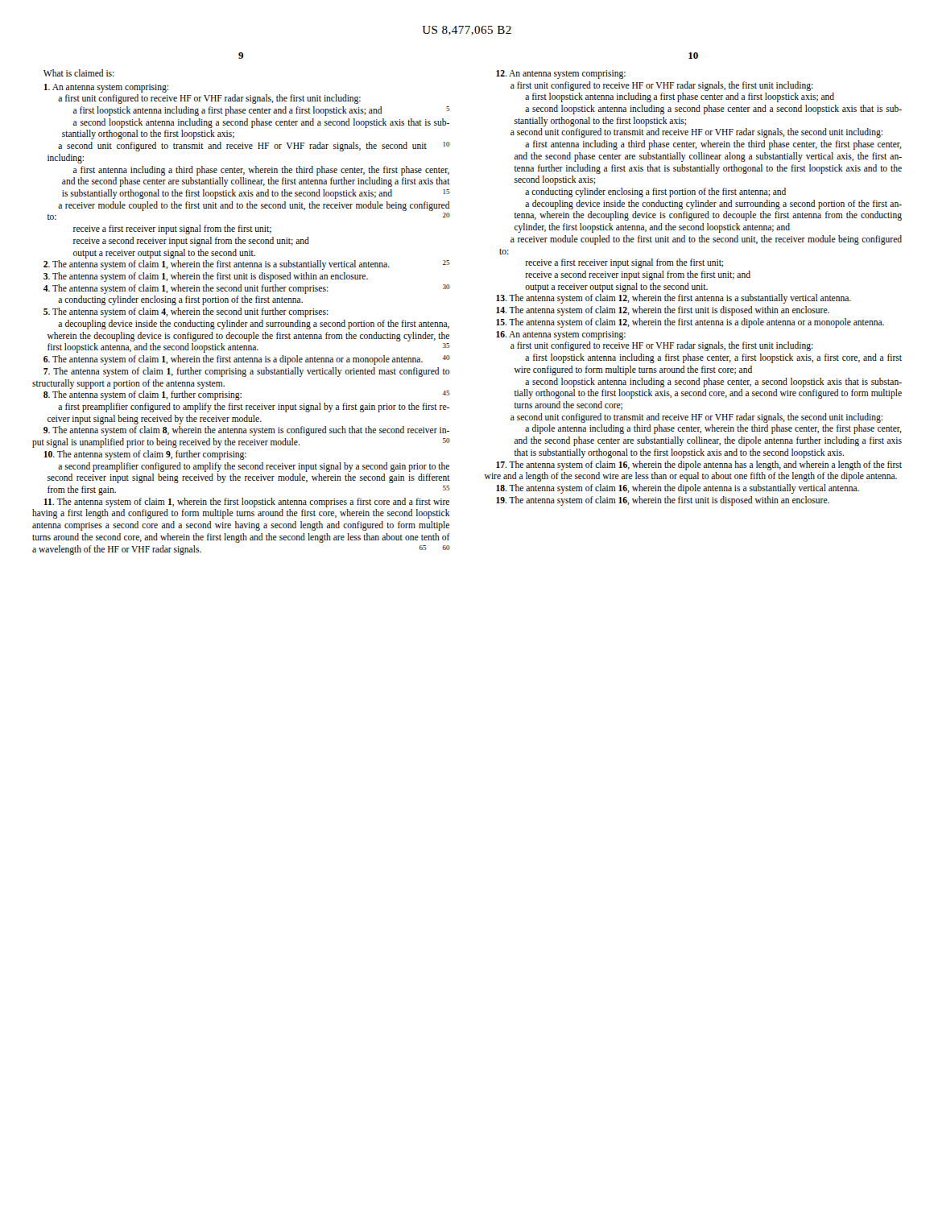US 8,477,065 B2
9 10
What is claimed is:
1. An antenna system comprising:
a first unit configured to receive HF or VHF radar signals, the first unit including:
5a first loopstick antenna including a first phase center and a first loopstick axis; and
a second loopstick antenna including a second phase center and a second loopstick axis that is substantially orthogonal to the first loopstick axis;
10a second unit configured to transmit and receive HF or VHF radar signals, the second unit including:
a first antenna including a third phase center, wherein the third phase center, the first phase center, and the second phase center are substantially collinear, the first antenna further including a first axis that is substantially orthogonal to the first loopstick axis and to the second loopstick axis; and15
a receiver module coupled to the first unit and to the second unit, the receiver module being configured to:20
receive a first receiver input signal from the first unit;
receive a second receiver input signal from the second unit; and
output a receiver output signal to the second unit.
2. The antenna system of claim 1, wherein the first antenna is a substantially vertical antenna.25
3. The antenna system of claim 1, wherein the first unit is disposed within an enclosure.
4. The antenna system of claim 1, wherein the second unit further comprises:30
a conducting cylinder enclosing a first portion of the first antenna.
5. The antenna system of claim 4, wherein the second unit further comprises:
a decoupling device inside the conducting cylinder and surrounding a second portion of the first antenna, wherein the decoupling device is configured to decouple the first antenna from the conducting cylinder, the first loopstick antenna, and the second loopstick antenna.35
6. The antenna system of claim 1, wherein the first antenna is a dipole antenna or a monopole antenna.40
7. The antenna system of claim 1, further comprising a substantially vertically oriented mast configured to structurally support a portion of the antenna system.
8. The antenna system of claim 1, further comprising:45
a first preamplifier configured to amplify the first receiver input signal by a first gain prior to the first receiver input signal being received by the receiver module.
9. The antenna system of claim 8, wherein the antenna system is configured such that the second receiver input signal is unamplified prior to being received by the receiver module.50
10. The antenna system of claim 9, further comprising:
a second preamplifier configured to amplify the second receiver input signal by a second gain prior to the second receiver input signal being received by the receiver module, wherein the second gain is different from the first gain.55
11. The antenna system of claim 1, wherein the first loopstick antenna comprises a first core and a first wire having a first length and configured to form multiple turns around the first core, wherein the second loopstick antenna comprises a second core and a second wire having a second length and configured to form multiple turns around the second core, and wherein the first length and the second length are less than about one tenth of a wavelength of the HF or VHF radar signals.6065
12. An antenna system comprising:
a first unit configured to receive HF or VHF radar signals, the first unit including:
a first loopstick antenna including a first phase center and a first loopstick axis; and
a second loopstick antenna including a second phase center and a second loopstick axis that is substantially orthogonal to the first loopstick axis;
a second unit configured to transmit and receive HF or VHF radar signals, the second unit including:
a first antenna including a third phase center, wherein the third phase center, the first phase center, and the second phase center are substantially collinear along a substantially vertical axis, the first antenna further including a first axis that is substantially orthogonal to the first loopstick axis and to the second loopstick axis;
a conducting cylinder enclosing a first portion of the first antenna; and
a decoupling device inside the conducting cylinder and surrounding a second portion of the first antenna, wherein the decoupling device is configured to decouple the first antenna from the conducting cylinder, the first loopstick antenna, and the second loopstick antenna; and
a receiver module coupled to the first unit and to the second unit, the receiver module being configured to:
receive a first receiver input signal from the first unit;
receive a second receiver input signal from the first unit; and
output a receiver output signal to the second unit.
13. The antenna system of claim 12, wherein the first antenna is a substantially vertical antenna.
14. The antenna system of claim 12, wherein the first unit is disposed within an enclosure.
15. The antenna system of claim 12, wherein the first antenna is a dipole antenna or a monopole antenna.
16. An antenna system comprising:
a first unit configured to receive HF or VHF radar signals, the first unit including:
a first loopstick antenna including a first phase center, a first loopstick axis, a first core, and a first wire configured to form multiple turns around the first core; and
a second loopstick antenna including a second phase center, a second loopstick axis that is substantially orthogonal to the first loopstick axis, a second core, and a second wire configured to form multiple turns around the second core;
a second unit configured to transmit and receive HF or VHF radar signals, the second unit including:
a dipole antenna including a third phase center, wherein the third phase center, the first phase center, and the second phase center are substantially collinear, the dipole antenna further including a first axis that is substantially orthogonal to the first loopstick axis and to the second loopstick axis.
17. The antenna system of claim 16, wherein the dipole antenna has a length, and wherein a length of the first wire and a length of the second wire are less than or equal to about one fifth of the length of the dipole antenna.
18. The antenna system of claim 16, wherein the dipole antenna is a substantially vertical antenna.
19. The antenna system of claim 16, wherein the first unit is disposed within an enclosure.